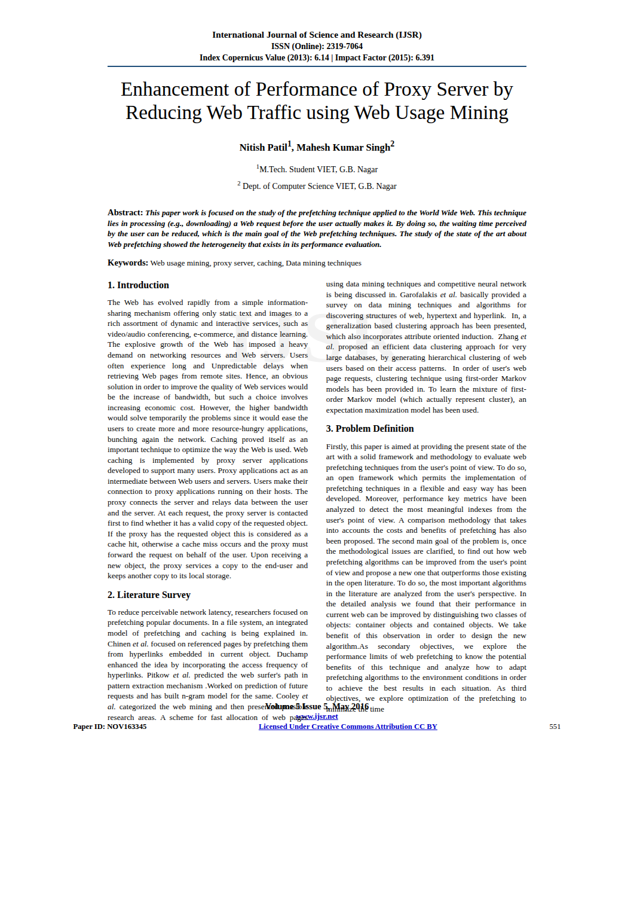International Journal of Science and Research (IJSR)
ISSN (Online): 2319-7064
Index Copernicus Value (2013): 6.14 | Impact Factor (2015): 6.391
IJSR
Enhancement of Performance of Proxy Server by Reducing Web Traffic using Web Usage Mining
Nitish Patil1, Mahesh Kumar Singh2
1M.Tech. Student VIET, G.B. Nagar
2 Dept. of Computer Science VIET, G.B. Nagar
Abstract: This paper work is focused on the study of the prefetching technique applied to the World Wide Web. This technique lies in processing (e.g., downloading) a Web request before the user actually makes it. By doing so, the waiting time perceived by the user can be reduced, which is the main goal of the Web prefetching techniques. The study of the state of the art about Web prefetching showed the heterogeneity that exists in its performance evaluation.
Keywords: Web usage mining, proxy server, caching, Data mining techniques
1. Introduction
The Web has evolved rapidly from a simple information-sharing mechanism offering only static text and images to a rich assortment of dynamic and interactive services, such as video/audio conferencing, e-commerce, and distance learning. The explosive growth of the Web has imposed a heavy demand on networking resources and Web servers. Users often experience long and Unpredictable delays when retrieving Web pages from remote sites. Hence, an obvious solution in order to improve the quality of Web services would be the increase of bandwidth, but such a choice involves increasing economic cost. However, the higher bandwidth would solve temporarily the problems since it would ease the users to create more and more resource-hungry applications, bunching again the network. Caching proved itself as an important technique to optimize the way the Web is used. Web caching is implemented by proxy server applications developed to support many users. Proxy applications act as an intermediate between Web users and servers. Users make their connection to proxy applications running on their hosts. The proxy connects the server and relays data between the user and the server. At each request, the proxy server is contacted first to find whether it has a valid copy of the requested object. If the proxy has the requested object this is considered as a cache hit, otherwise a cache miss occurs and the proxy must forward the request on behalf of the user. Upon receiving a new object, the proxy services a copy to the end-user and keeps another copy to its local storage.
2. Literature Survey
To reduce perceivable network latency, researchers focused on prefetching popular documents. In a file system, an integrated model of prefetching and caching is being explained in. Chinen et al. focused on referenced pages by prefetching them from hyperlinks embedded in current object. Duchamp enhanced the idea by incorporating the access frequency of hyperlinks. Pitkow et al. predicted the web surfer's path in pattern extraction mechanism .Worked on prediction of future requests and has built n-gram model for the same. Cooley et al. categorized the web mining and then presented possible research areas. A scheme for fast allocation of web pages using data mining techniques and competitive neural network is being discussed in. Garofalakis et al. basically provided a survey on data mining techniques and algorithms for discovering structures of web, hypertext and hyperlink. In, a generalization based clustering approach has been presented, which also incorporates attribute oriented induction. Zhang et al. proposed an efficient data clustering approach for very large databases, by generating hierarchical clustering of web users based on their access patterns. In order of user's web page requests, clustering technique using first-order Markov models has been provided in. To learn the mixture of first-order Markov model (which actually represent cluster), an expectation maximization model has been used.
3. Problem Definition
Firstly, this paper is aimed at providing the present state of the art with a solid framework and methodology to evaluate web prefetching techniques from the user's point of view. To do so, an open framework which permits the implementation of prefetching techniques in a flexible and easy way has been developed. Moreover, performance key metrics have been analyzed to detect the most meaningful indexes from the user's point of view. A comparison methodology that takes into accounts the costs and benefits of prefetching has also been proposed. The second main goal of the problem is, once the methodological issues are clarified, to find out how web prefetching algorithms can be improved from the user's point of view and propose a new one that outperforms those existing in the open literature. To do so, the most important algorithms in the literature are analyzed from the user's perspective. In the detailed analysis we found that their performance in current web can be improved by distinguishing two classes of objects: container objects and contained objects. We take benefit of this observation in order to design the new algorithm.As secondary objectives, we explore the performance limits of web prefetching to know the potential benefits of this technique and analyze how to adapt prefetching algorithms to the environment conditions in order to achieve the best results in each situation. As third objectives, we explore optimization of the prefetching to minimize the time
Volume 5 Issue 5, May 2016
www.ijsr.net
Paper ID: NOV163345
Licensed Under Creative Commons Attribution CC BY
551